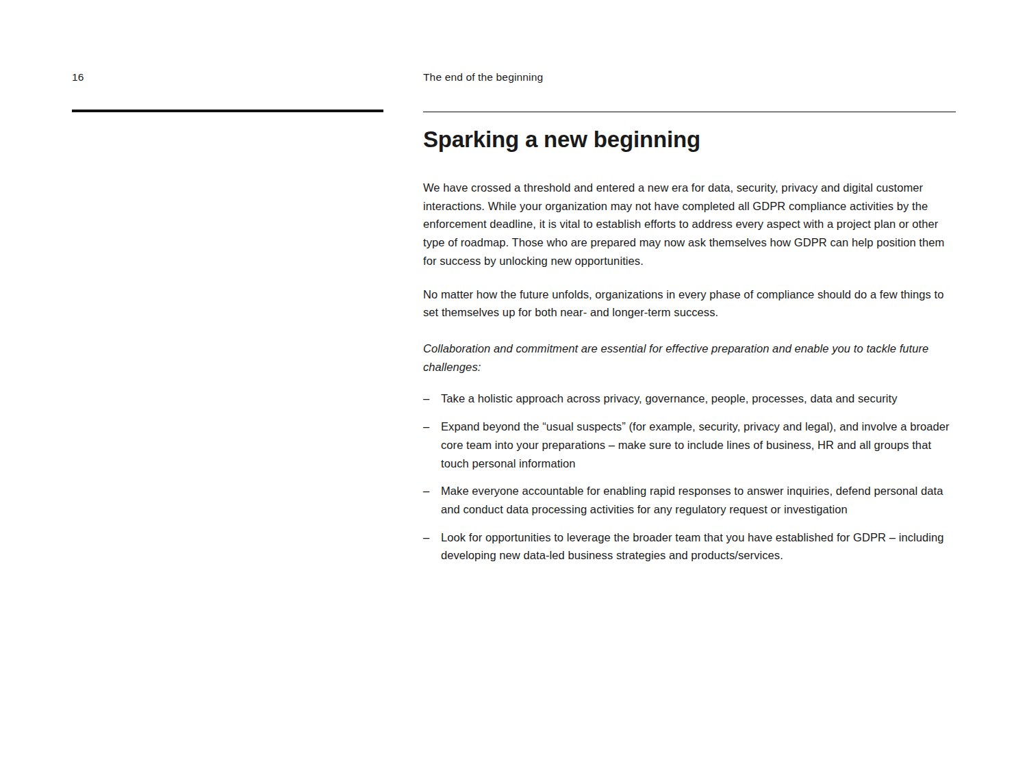16
The end of the beginning
Sparking a new beginning
We have crossed a threshold and entered a new era for data, security, privacy and digital customer interactions. While your organization may not have completed all GDPR compliance activities by the enforcement deadline, it is vital to establish efforts to address every aspect with a project plan or other type of roadmap. Those who are prepared may now ask themselves how GDPR can help position them for success by unlocking new opportunities.
No matter how the future unfolds, organizations in every phase of compliance should do a few things to set themselves up for both near- and longer-term success.
Collaboration and commitment are essential for effective preparation and enable you to tackle future challenges:
Take a holistic approach across privacy, governance, people, processes, data and security
Expand beyond the “usual suspects” (for example, security, privacy and legal), and involve a broader core team into your preparations – make sure to include lines of business, HR and all groups that touch personal information
Make everyone accountable for enabling rapid responses to answer inquiries, defend personal data and conduct data processing activities for any regulatory request or investigation
Look for opportunities to leverage the broader team that you have established for GDPR – including developing new data-led business strategies and products/services.